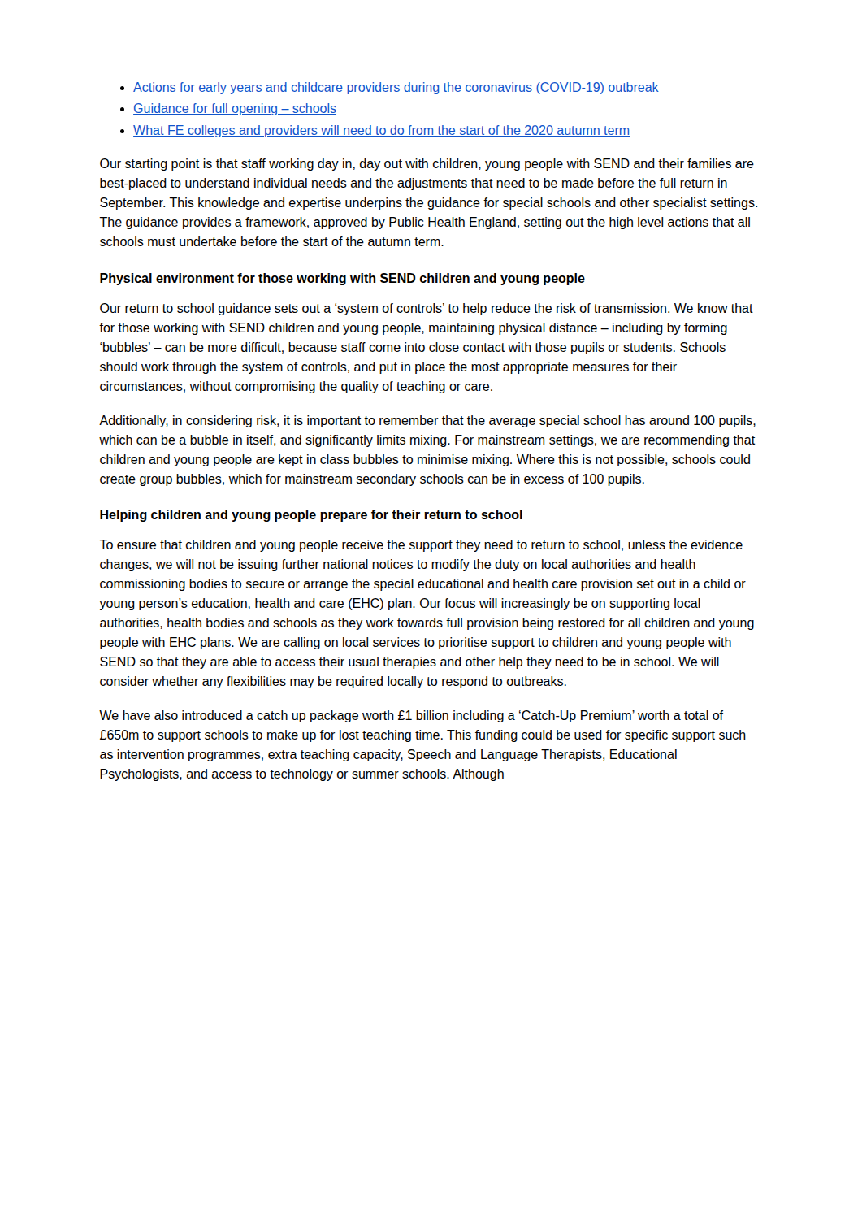Actions for early years and childcare providers during the coronavirus (COVID-19) outbreak
Guidance for full opening – schools
What FE colleges and providers will need to do from the start of the 2020 autumn term
Our starting point is that staff working day in, day out with children, young people with SEND and their families are best-placed to understand individual needs and the adjustments that need to be made before the full return in September. This knowledge and expertise underpins the guidance for special schools and other specialist settings. The guidance provides a framework, approved by Public Health England, setting out the high level actions that all schools must undertake before the start of the autumn term.
Physical environment for those working with SEND children and young people
Our return to school guidance sets out a ‘system of controls’ to help reduce the risk of transmission. We know that for those working with SEND children and young people, maintaining physical distance – including by forming ‘bubbles’ – can be more difficult, because staff come into close contact with those pupils or students. Schools should work through the system of controls, and put in place the most appropriate measures for their circumstances, without compromising the quality of teaching or care.
Additionally, in considering risk, it is important to remember that the average special school has around 100 pupils, which can be a bubble in itself, and significantly limits mixing. For mainstream settings, we are recommending that children and young people are kept in class bubbles to minimise mixing. Where this is not possible, schools could create group bubbles, which for mainstream secondary schools can be in excess of 100 pupils.
Helping children and young people prepare for their return to school
To ensure that children and young people receive the support they need to return to school, unless the evidence changes, we will not be issuing further national notices to modify the duty on local authorities and health commissioning bodies to secure or arrange the special educational and health care provision set out in a child or young person’s education, health and care (EHC) plan. Our focus will increasingly be on supporting local authorities, health bodies and schools as they work towards full provision being restored for all children and young people with EHC plans. We are calling on local services to prioritise support to children and young people with SEND so that they are able to access their usual therapies and other help they need to be in school. We will consider whether any flexibilities may be required locally to respond to outbreaks.
We have also introduced a catch up package worth £1 billion including a ‘Catch-Up Premium’ worth a total of £650m to support schools to make up for lost teaching time. This funding could be used for specific support such as intervention programmes, extra teaching capacity, Speech and Language Therapists, Educational Psychologists, and access to technology or summer schools. Although